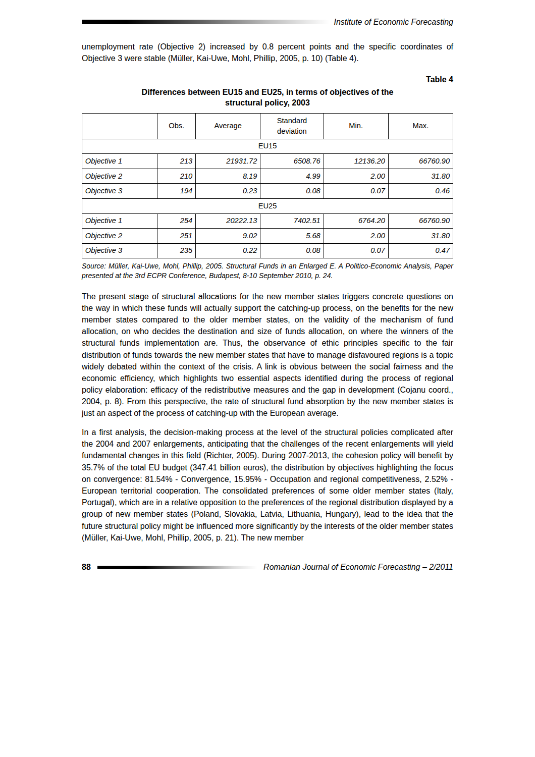Institute of Economic Forecasting
unemployment rate (Objective 2) increased by 0.8 percent points and the specific coordinates of Objective 3 were stable (Müller, Kai-Uwe, Mohl, Phillip, 2005, p. 10) (Table 4).
Table 4
Differences between EU15 and EU25, in terms of objectives of the
structural policy, 2003
| | Obs. | Average | Standard deviation | Min. | Max. |
| --- | --- | --- | --- | --- | --- |
| EU15 |
| Objective 1 | 213 | 21931.72 | 6508.76 | 12136.20 | 66760.90 |
| Objective 2 | 210 | 8.19 | 4.99 | 2.00 | 31.80 |
| Objective 3 | 194 | 0.23 | 0.08 | 0.07 | 0.46 |
| EU25 |
| Objective 1 | 254 | 20222.13 | 7402.51 | 6764.20 | 66760.90 |
| Objective 2 | 251 | 9.02 | 5.68 | 2.00 | 31.80 |
| Objective 3 | 235 | 0.22 | 0.08 | 0.07 | 0.47 |
Source: Müller, Kai-Uwe, Mohl, Phillip, 2005. Structural Funds in an Enlarged E. A Politico-Economic Analysis, Paper presented at the 3rd ECPR Conference, Budapest, 8-10 September 2010, p. 24.
The present stage of structural allocations for the new member states triggers concrete questions on the way in which these funds will actually support the catching-up process, on the benefits for the new member states compared to the older member states, on the validity of the mechanism of fund allocation, on who decides the destination and size of funds allocation, on where the winners of the structural funds implementation are. Thus, the observance of ethic principles specific to the fair distribution of funds towards the new member states that have to manage disfavoured regions is a topic widely debated within the context of the crisis. A link is obvious between the social fairness and the economic efficiency, which highlights two essential aspects identified during the process of regional policy elaboration: efficacy of the redistributive measures and the gap in development (Cojanu coord., 2004, p. 8). From this perspective, the rate of structural fund absorption by the new member states is just an aspect of the process of catching-up with the European average.
In a first analysis, the decision-making process at the level of the structural policies complicated after the 2004 and 2007 enlargements, anticipating that the challenges of the recent enlargements will yield fundamental changes in this field (Richter, 2005). During 2007-2013, the cohesion policy will benefit by 35.7% of the total EU budget (347.41 billion euros), the distribution by objectives highlighting the focus on convergence: 81.54% - Convergence, 15.95% - Occupation and regional competitiveness, 2.52% - European territorial cooperation. The consolidated preferences of some older member states (Italy, Portugal), which are in a relative opposition to the preferences of the regional distribution displayed by a group of new member states (Poland, Slovakia, Latvia, Lithuania, Hungary), lead to the idea that the future structural policy might be influenced more significantly by the interests of the older member states (Müller, Kai-Uwe, Mohl, Phillip, 2005, p. 21). The new member
88
Romanian Journal of Economic Forecasting – 2/2011